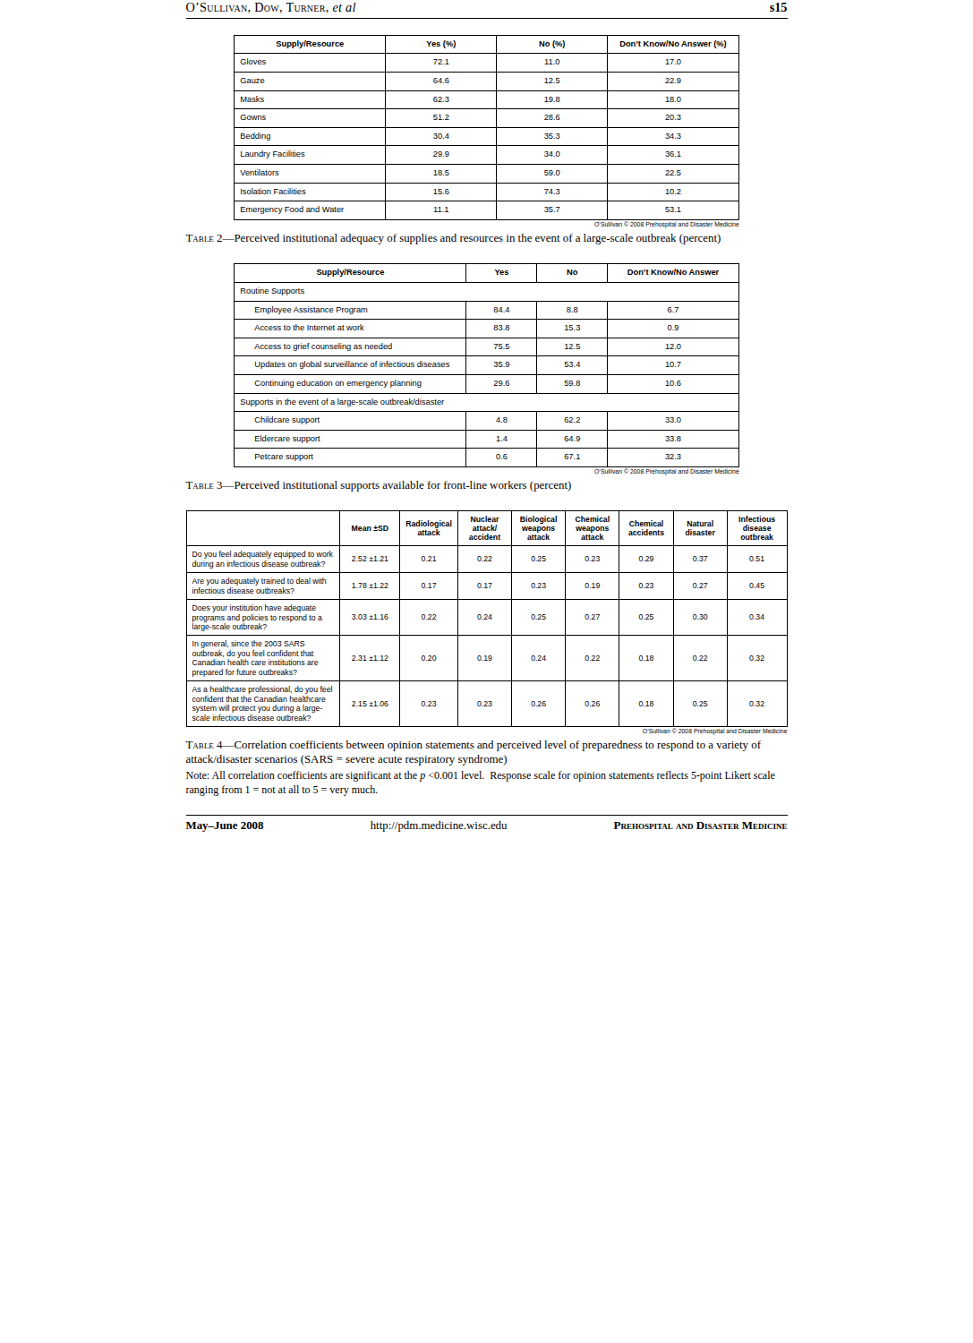O’Sullivan, Dow, Turner, et al
s15
| Supply/Resource | Yes (%) | No (%) | Don’t Know/No Answer (%) |
| --- | --- | --- | --- |
| Gloves | 72.1 | 11.0 | 17.0 |
| Gauze | 64.6 | 12.5 | 22.9 |
| Masks | 62.3 | 19.8 | 18.0 |
| Gowns | 51.2 | 28.6 | 20.3 |
| Bedding | 30.4 | 35.3 | 34.3 |
| Laundry Facilities | 29.9 | 34.0 | 36.1 |
| Ventilators | 18.5 | 59.0 | 22.5 |
| Isolation Facilities | 15.6 | 74.3 | 10.2 |
| Emergency Food and Water | 11.1 | 35.7 | 53.1 |
O’Sullivan © 2008 Prehospital and Disaster Medicine
Table 2—Perceived institutional adequacy of supplies and resources in the event of a large-scale outbreak (percent)
| Supply/Resource | Yes | No | Don’t Know/No Answer |
| --- | --- | --- | --- |
| Routine Supports |
| Employee Assistance Program | 84.4 | 8.8 | 6.7 |
| Access to the Internet at work | 83.8 | 15.3 | 0.9 |
| Access to grief counseling as needed | 75.5 | 12.5 | 12.0 |
| Updates on global surveillance of infectious diseases | 35.9 | 53.4 | 10.7 |
| Continuing education on emergency planning | 29.6 | 59.8 | 10.6 |
| Supports in the event of a large-scale outbreak/disaster |
| Childcare support | 4.8 | 62.2 | 33.0 |
| Eldercare support | 1.4 | 64.9 | 33.8 |
| Petcare support | 0.6 | 67.1 | 32.3 |
O’Sullivan © 2008 Prehospital and Disaster Medicine
Table 3—Perceived institutional supports available for front-line workers (percent)
| | Mean ±SD | Radiological attack | Nuclear attack/ accident | Biological weapons attack | Chemical weapons attack | Chemical accidents | Natural disaster | Infectious disease outbreak |
| --- | --- | --- | --- | --- | --- | --- | --- | --- |
| Do you feel adequately equipped to work during an infectious disease outbreak? | 2.52 ±1.21 | 0.21 | 0.22 | 0.25 | 0.23 | 0.29 | 0.37 | 0.51 |
| Are you adequately trained to deal with infectious disease outbreaks? | 1.78 ±1.22 | 0.17 | 0.17 | 0.23 | 0.19 | 0.23 | 0.27 | 0.45 |
| Does your institution have adequate programs and policies to respond to a large-scale outbreak? | 3.03 ±1.16 | 0.22 | 0.24 | 0.25 | 0.27 | 0.25 | 0.30 | 0.34 |
| In general, since the 2003 SARS outbreak, do you feel confident that Canadian health care institutions are prepared for future outbreaks? | 2.31 ±1.12 | 0.20 | 0.19 | 0.24 | 0.22 | 0.18 | 0.22 | 0.32 |
| As a healthcare professional, do you feel confident that the Canadian healthcare system will protect you during a large-scale infectious disease outbreak? | 2.15 ±1.06 | 0.23 | 0.23 | 0.26 | 0.26 | 0.18 | 0.25 | 0.32 |
O’Sullivan © 2008 Prehospital and Disaster Medicine
Table 4—Correlation coefficients between opinion statements and perceived level of preparedness to respond to a variety of attack/disaster scenarios (SARS = severe acute respiratory syndrome) Note: All correlation coefficients are significant at the p <0.001 level. Response scale for opinion statements reflects 5-point Likert scale ranging from 1 = not at all to 5 = very much.
May–June 2008
http://pdm.medicine.wisc.edu
Prehospital and Disaster Medicine